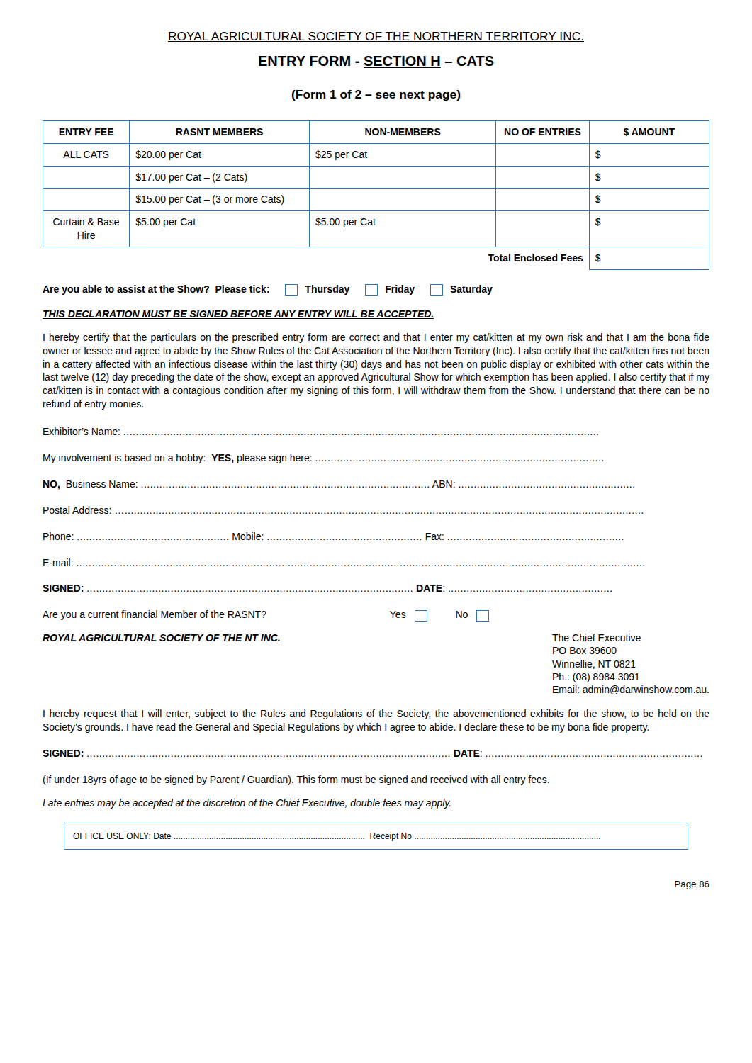ROYAL AGRICULTURAL SOCIETY OF THE NORTHERN TERRITORY INC.
ENTRY FORM - SECTION H – CATS
(Form 1 of 2 – see next page)
| ENTRY FEE | RASNT MEMBERS | NON-MEMBERS | NO OF ENTRIES | $ AMOUNT |
| --- | --- | --- | --- | --- |
| ALL CATS | $20.00 per Cat | $25 per Cat | | $ |
| | $17.00 per Cat – (2 Cats) | | | $ |
| | $15.00 per Cat – (3 or more Cats) | | | $ |
| Curtain & Base Hire | $5.00 per Cat | $5.00 per Cat | | $ |
| Total Enclosed Fees | $ |
Are you able to assist at the Show? Please tick: Thursday Friday Saturday
THIS DECLARATION MUST BE SIGNED BEFORE ANY ENTRY WILL BE ACCEPTED.
I hereby certify that the particulars on the prescribed entry form are correct and that I enter my cat/kitten at my own risk and that I am the bona fide owner or lessee and agree to abide by the Show Rules of the Cat Association of the Northern Territory (Inc). I also certify that the cat/kitten has not been in a cattery affected with an infectious disease within the last thirty (30) days and has not been on public display or exhibited with other cats within the last twelve (12) day preceding the date of the show, except an approved Agricultural Show for which exemption has been applied. I also certify that if my cat/kitten is in contact with a contagious condition after my signing of this form, I will withdraw them from the Show. I understand that there can be no refund of entry monies.
Exhibitor’s Name: .........................................................................................................................................................
My involvement is based on a hobby: YES, please sign here: .............................................................................................
NO, Business Name: ............................................................................................. ABN: .........................................................
Postal Address: ….......................................................................................................................................................................
Phone: ................................................. Mobile: .................................................. Fax: .........................................................
E-mail: .......................................................................................................................................................................................
SIGNED: ......................................................................................................... DATE: .....................................................
Are you a current financial Member of the RASNT? Yes No
ROYAL AGRICULTURAL SOCIETY OF THE NT INC.
The Chief Executive
PO Box 39600
Winnellie, NT 0821
Ph.: (08) 8984 3091
Email: admin@darwinshow.com.au.
I hereby request that I will enter, subject to the Rules and Regulations of the Society, the abovementioned exhibits for the show, to be held on the Society’s grounds. I have read the General and Special Regulations by which I agree to abide. I declare these to be my bona fide property.
SIGNED: ..................................................................................................................... DATE: ......................................................................
(If under 18yrs of age to be signed by Parent / Guardian). This form must be signed and received with all entry fees.
Late entries may be accepted at the discretion of the Chief Executive, double fees may apply.
OFFICE USE ONLY: Date ................................................................................. Receipt No ...............................................................................
Page 86